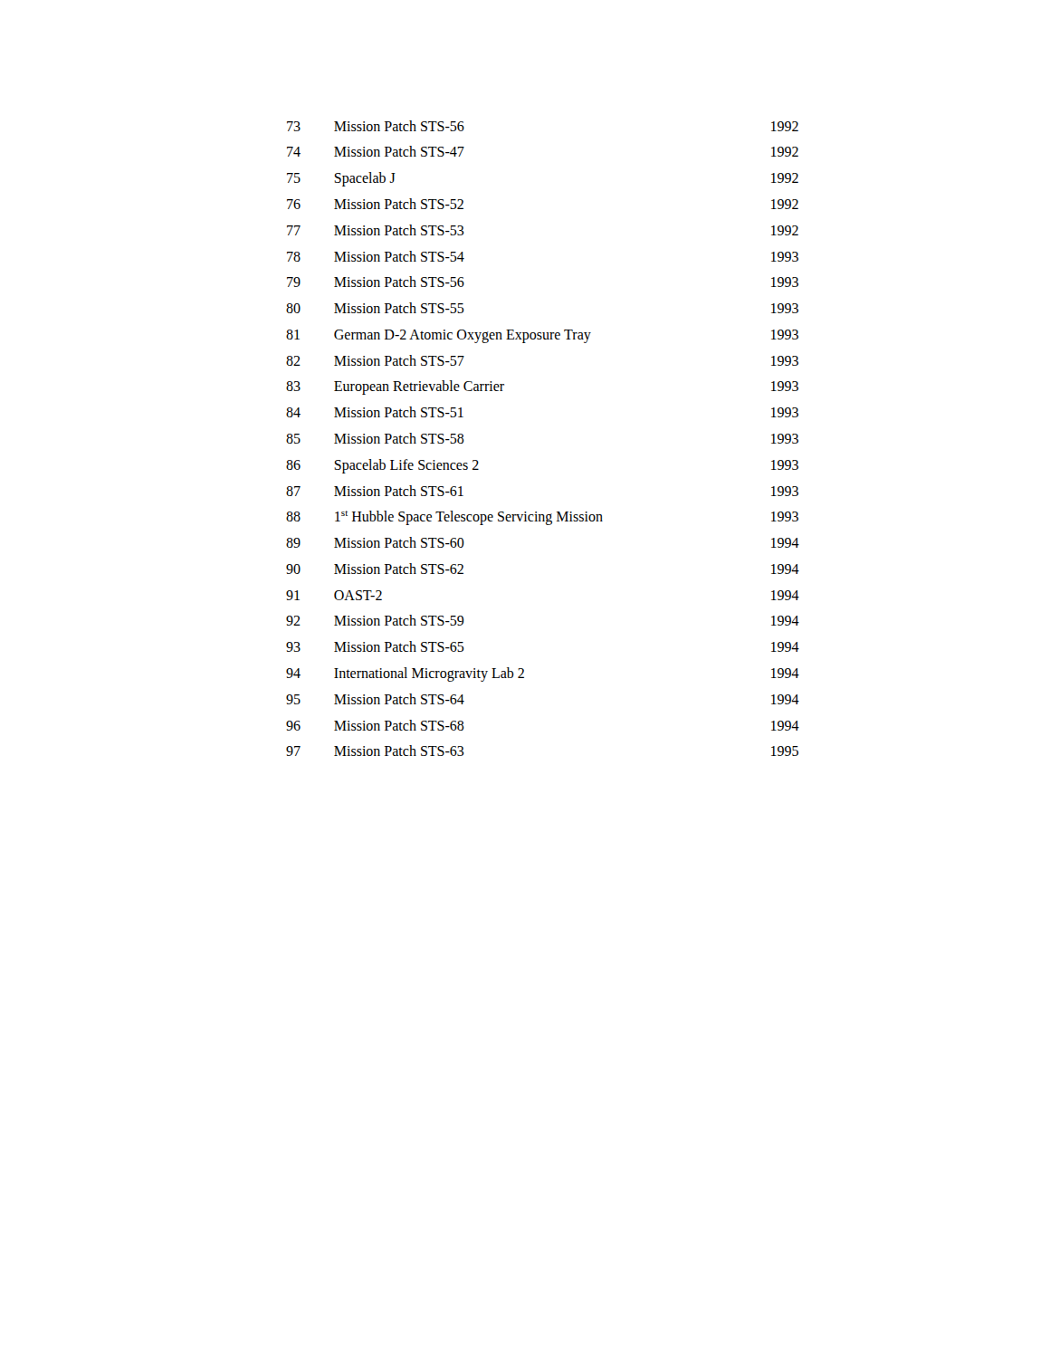| 73 | Mission Patch STS-56 | 1992 |
| 74 | Mission Patch STS-47 | 1992 |
| 75 | Spacelab J | 1992 |
| 76 | Mission Patch STS-52 | 1992 |
| 77 | Mission Patch STS-53 | 1992 |
| 78 | Mission Patch STS-54 | 1993 |
| 79 | Mission Patch STS-56 | 1993 |
| 80 | Mission Patch STS-55 | 1993 |
| 81 | German D-2 Atomic Oxygen Exposure Tray | 1993 |
| 82 | Mission Patch STS-57 | 1993 |
| 83 | European Retrievable Carrier | 1993 |
| 84 | Mission Patch STS-51 | 1993 |
| 85 | Mission Patch STS-58 | 1993 |
| 86 | Spacelab Life Sciences 2 | 1993 |
| 87 | Mission Patch STS-61 | 1993 |
| 88 | 1 st Hubble Space Telescope Servicing Mission | 1993 |
| 89 | Mission Patch STS-60 | 1994 |
| 90 | Mission Patch STS-62 | 1994 |
| 91 | OAST-2 | 1994 |
| 92 | Mission Patch STS-59 | 1994 |
| 93 | Mission Patch STS-65 | 1994 |
| 94 | International Microgravity Lab 2 | 1994 |
| 95 | Mission Patch STS-64 | 1994 |
| 96 | Mission Patch STS-68 | 1994 |
| 97 | Mission Patch STS-63 | 1995 |